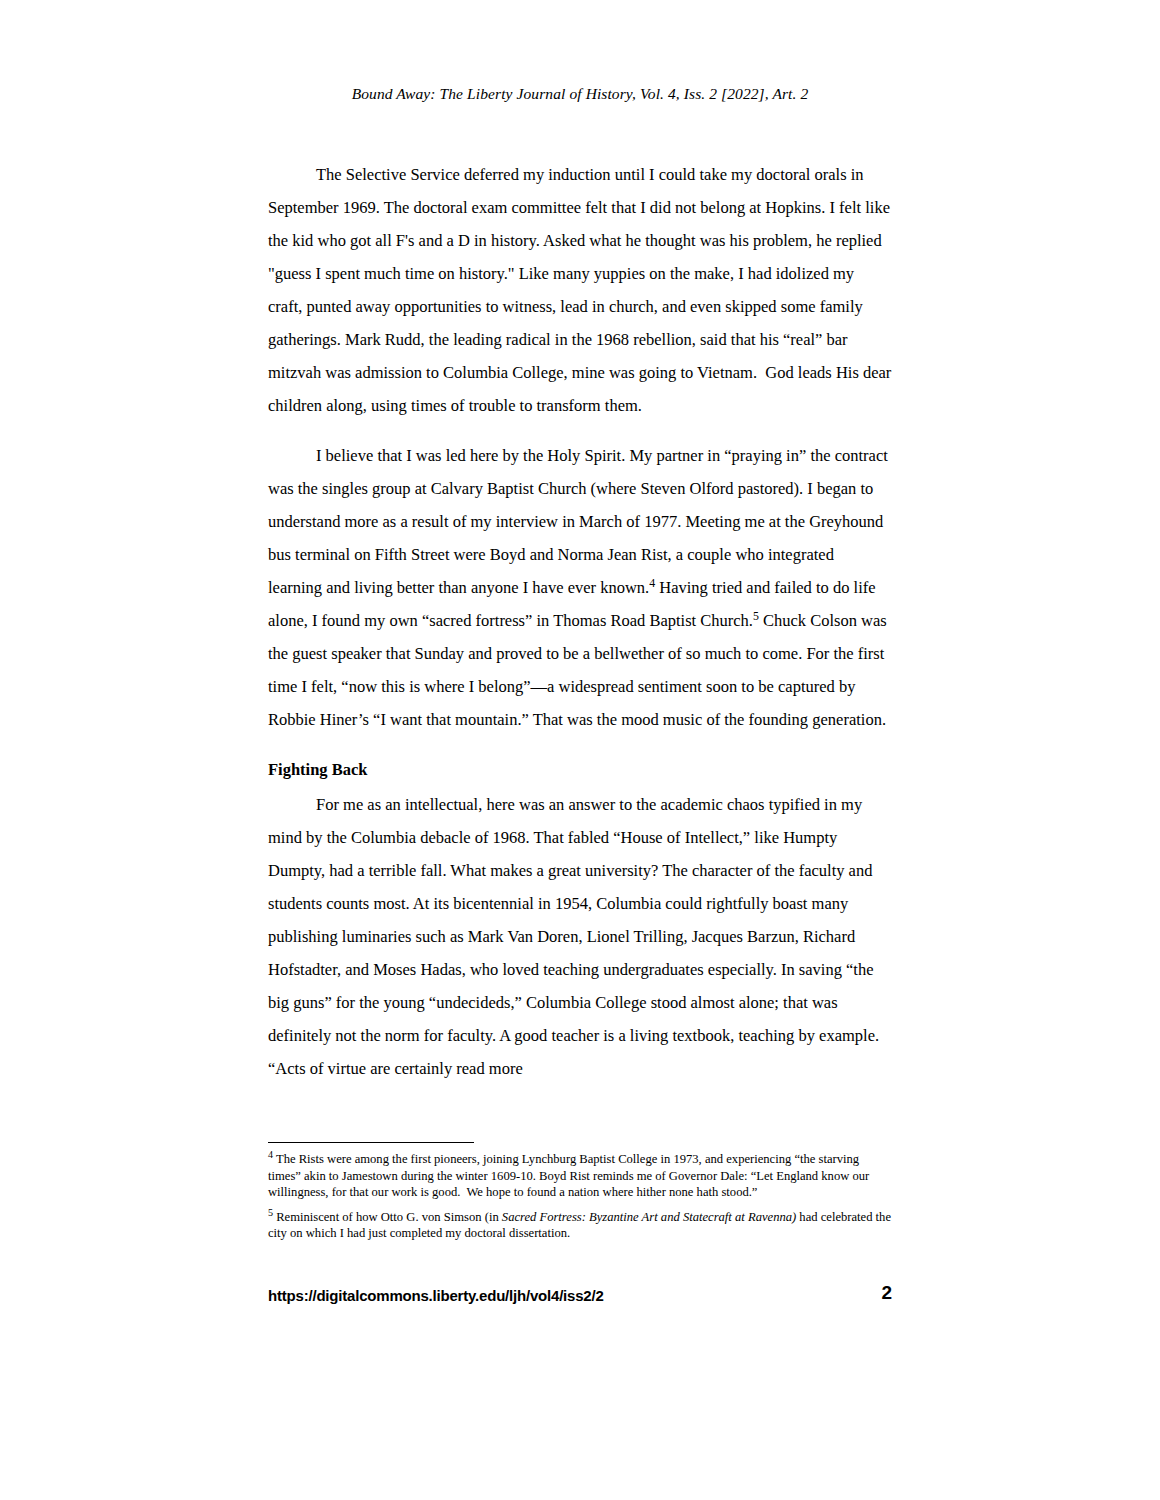Bound Away: The Liberty Journal of History, Vol. 4, Iss. 2 [2022], Art. 2
The Selective Service deferred my induction until I could take my doctoral orals in September 1969. The doctoral exam committee felt that I did not belong at Hopkins. I felt like the kid who got all F's and a D in history. Asked what he thought was his problem, he replied "guess I spent much time on history." Like many yuppies on the make, I had idolized my craft, punted away opportunities to witness, lead in church, and even skipped some family gatherings. Mark Rudd, the leading radical in the 1968 rebellion, said that his “real” bar mitzvah was admission to Columbia College, mine was going to Vietnam. God leads His dear children along, using times of trouble to transform them.
I believe that I was led here by the Holy Spirit. My partner in “praying in” the contract was the singles group at Calvary Baptist Church (where Steven Olford pastored). I began to understand more as a result of my interview in March of 1977. Meeting me at the Greyhound bus terminal on Fifth Street were Boyd and Norma Jean Rist, a couple who integrated learning and living better than anyone I have ever known.4 Having tried and failed to do life alone, I found my own “sacred fortress” in Thomas Road Baptist Church.5 Chuck Colson was the guest speaker that Sunday and proved to be a bellwether of so much to come. For the first time I felt, “now this is where I belong”—a widespread sentiment soon to be captured by Robbie Hiner’s “I want that mountain.” That was the mood music of the founding generation.
Fighting Back
For me as an intellectual, here was an answer to the academic chaos typified in my mind by the Columbia debacle of 1968. That fabled “House of Intellect,” like Humpty Dumpty, had a terrible fall. What makes a great university? The character of the faculty and students counts most. At its bicentennial in 1954, Columbia could rightfully boast many publishing luminaries such as Mark Van Doren, Lionel Trilling, Jacques Barzun, Richard Hofstadter, and Moses Hadas, who loved teaching undergraduates especially. In saving “the big guns” for the young “undecideds,” Columbia College stood almost alone; that was definitely not the norm for faculty. A good teacher is a living textbook, teaching by example. “Acts of virtue are certainly read more
4 The Rists were among the first pioneers, joining Lynchburg Baptist College in 1973, and experiencing “the starving times” akin to Jamestown during the winter 1609-10. Boyd Rist reminds me of Governor Dale: “Let England know our willingness, for that our work is good. We hope to found a nation where hither none hath stood.”
5 Reminiscent of how Otto G. von Simson (in Sacred Fortress: Byzantine Art and Statecraft at Ravenna) had celebrated the city on which I had just completed my doctoral dissertation.
https://digitalcommons.liberty.edu/ljh/vol4/iss2/2
2